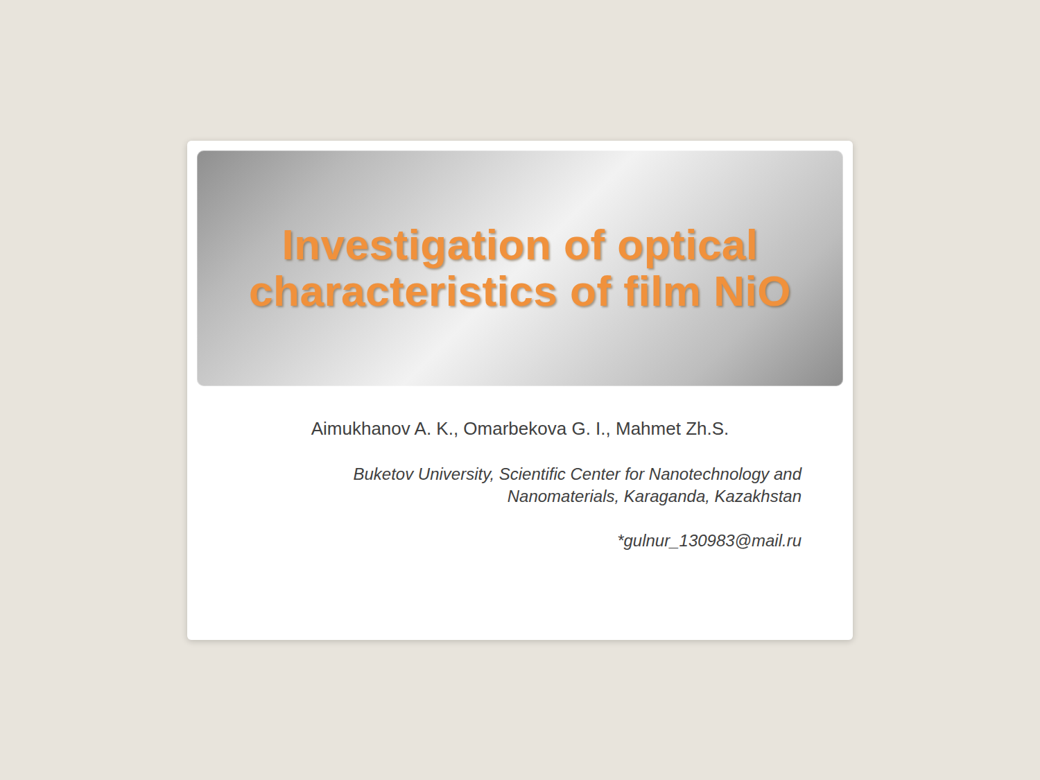Investigation of optical characteristics of film NiO
Aimukhanov A. K., Omarbekova G. I., Mahmet Zh.S.
Buketov University, Scientific Center for Nanotechnology and Nanomaterials, Karaganda, Kazakhstan
*gulnur_130983@mail.ru